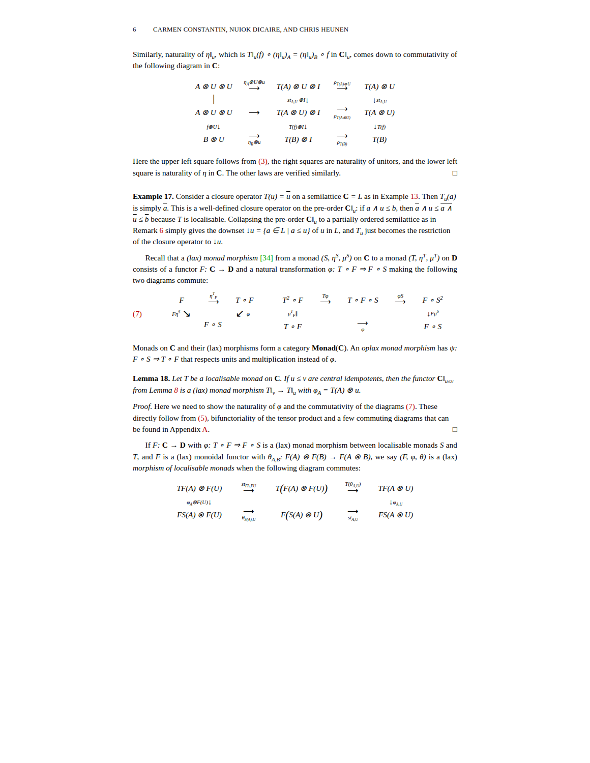6 CARMEN CONSTANTIN, NUIOK DICAIRE, AND CHRIS HEUNEN
Similarly, naturality of η‖u, which is T‖u(f) ∘ (η‖u)A = (η‖u)B ∘ f in C‖u, comes down to commutativity of the following diagram in C:
| A ⊗ U ⊗ U | η A ⊗U⊗u ⟶ | T(A) ⊗ U ⊗ I | ρ T(A)⊗U ⟶ | T(A) ⊗ U |
| │ | | st A,U ⊗I ↓ | | ↓ st A,U |
| A ⊗ U ⊗ U | ⟶ | T(A ⊗ U) ⊗ I | ⟶ ρ T(A⊗U) | T(A ⊗ U) |
| f⊗U ↓ | | T(f)⊗I ↓ | | ↓ T(f) |
| B ⊗ U | ⟶ η B ⊗u | T(B) ⊗ I | ⟶ ρ T(B) | T(B) |
Here the upper left square follows from (3), the right squares are naturality of unitors, and the lower left square is naturality of η in C. The other laws are verified similarly. □
Example 17. Consider a closure operator T(u) = u on a semilattice C = L as in Example 13. Then Tu(a) is simply a. This is a well-defined closure operator on the pre-order C‖u: if a ∧ u ≤ b, then a ∧ u ≤ a ∧ u ≤ b because T is localisable. Collapsing the pre-order C‖u to a partially ordered semilattice as in Remark 6 simply gives the downset ↓u = {a ∈ L | a ≤ u} of u in L, and Tu just becomes the restriction of the closure operator to ↓u.
Recall that a (lax) monad morphism [34] from a monad (S, ηS, μS) on C to a monad (T, ηT, μT) on D consists of a functor F: C → D and a natural transformation φ: T ∘ F ⇒ F ∘ S making the following two diagrams commute:
(7)
| F | η T F ⟶ | T ∘ F |
| Fη S ↘ | | ↙ φ |
| F ∘ S |
| T 2 ∘ F | Tφ ⟶ | T ∘ F ∘ S | φS ⟶ | F ∘ S 2 |
| μ T F ‖ | | | | ↓ Fμ S |
| T ∘ F | ⟶ φ | F ∘ S |
Monads on C and their (lax) morphisms form a category Monad(C). An oplax monad morphism has ψ: F ∘ S ⇒ T ∘ F that respects units and multiplication instead of φ.
Lemma 18. Let T be a localisable monad on C. If u ≤ v are central idempotents, then the functor C‖u≤v from Lemma 8 is a (lax) monad morphism T‖v → T‖u with φA = T(A) ⊗ u.
Proof. Here we need to show the naturality of φ and the commutativity of the diagrams (7). These directly follow from (5), bifunctoriality of the tensor product and a few commuting diagrams that can be found in Appendix A. □
If F: C → D with φ: T ∘ F ⇒ F ∘ S is a (lax) monad morphism between localisable monads S and T, and F is a (lax) monoidal functor with θA,B: F(A) ⊗ F(B) → F(A ⊗ B), we say (F, φ, θ) is a (lax) morphism of localisable monads when the following diagram commutes:
| TF(A) ⊗ F(U) | st FA,FU ⟶ | T ( F(A) ⊗ F(U) ) | T(θ A,U ) ⟶ | TF(A ⊗ U) |
| φ A ⊗F(U) ↓ | | | | ↓ φ A,U |
| FS(A) ⊗ F(U) | ⟶ θ S(A),U | F ( S(A) ⊗ U ) | ⟶ st A,U | FS(A ⊗ U) |